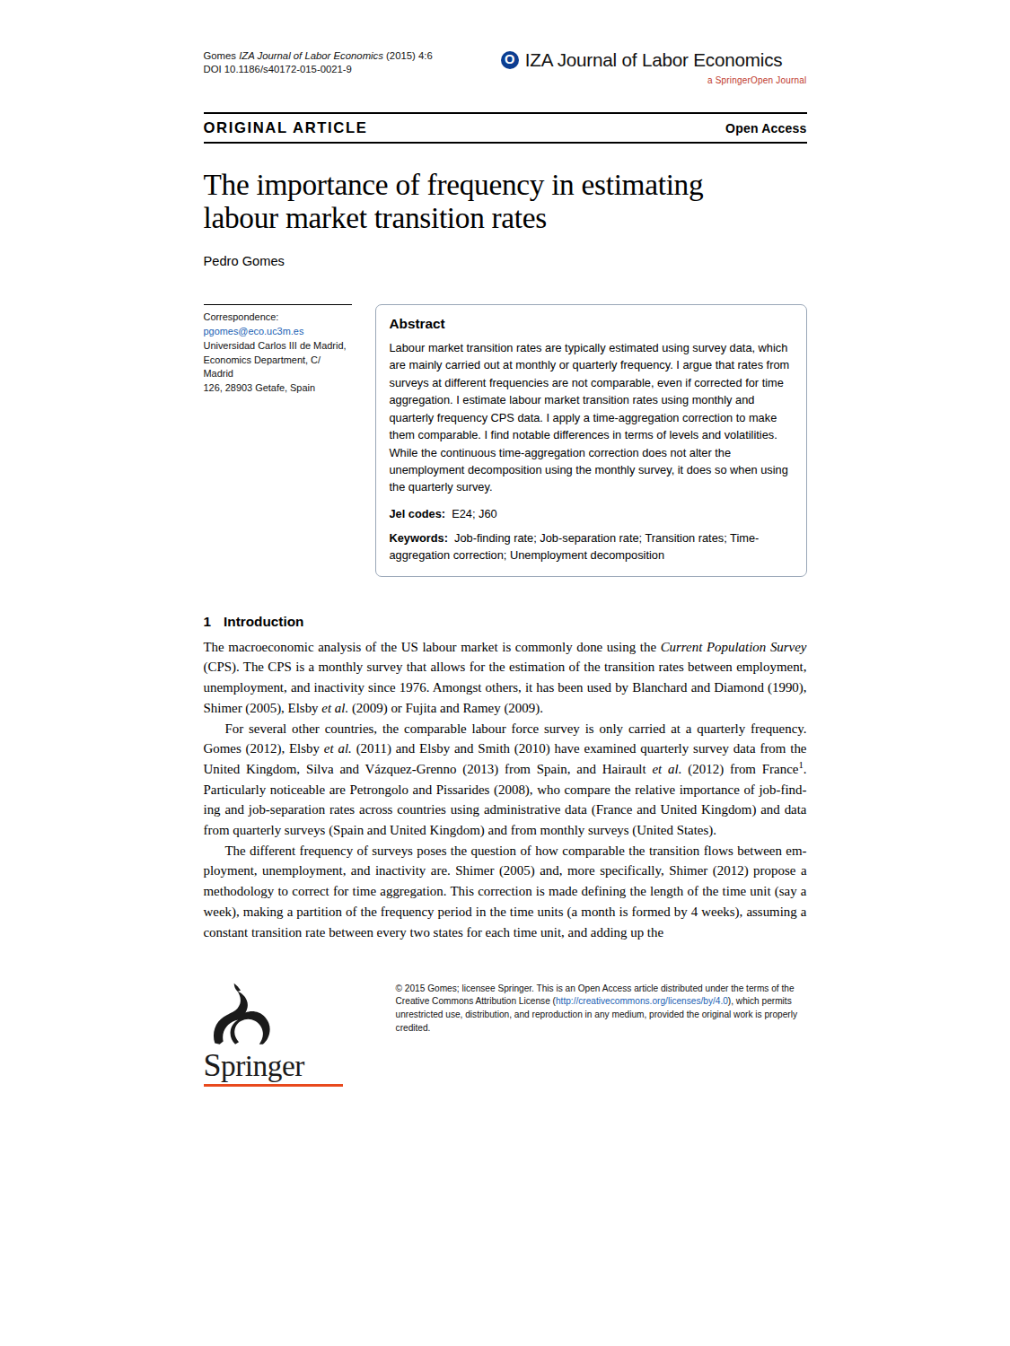Gomes IZA Journal of Labor Economics (2015) 4:6
DOI 10.1186/s40172-015-0021-9
O
IZA Journal of Labor Economics
a SpringerOpen Journal
ORIGINAL ARTICLE
Open Access
The importance of frequency in estimating
labour market transition rates
Pedro Gomes
Correspondence:
pgomes@eco.uc3m.es
Universidad Carlos III de Madrid,
Economics Department, C/ Madrid
126, 28903 Getafe, Spain
Abstract
Labour market transition rates are typically estimated using survey data, which are mainly carried out at monthly or quarterly frequency. I argue that rates from surveys at different frequencies are not comparable, even if corrected for time aggregation. I estimate labour market transition rates using monthly and quarterly frequency CPS data. I apply a time-aggregation correction to make them comparable. I find notable differences in terms of levels and volatilities. While the continuous time-aggregation correction does not alter the unemployment decomposition using the monthly survey, it does so when using the quarterly survey.
Jel codes: E24; J60
Keywords: Job-finding rate; Job-separation rate; Transition rates; Time-aggregation correction; Unemployment decomposition
1 Introduction
The macroeconomic analysis of the US labour market is commonly done using the Current Population Survey (CPS). The CPS is a monthly survey that allows for the estimation of the transition rates between employment, unemployment, and inactivity since 1976. Amongst others, it has been used by Blanchard and Diamond (1990), Shimer (2005), Elsby et al. (2009) or Fujita and Ramey (2009).
For several other countries, the comparable labour force survey is only carried at a quarterly frequency. Gomes (2012), Elsby et al. (2011) and Elsby and Smith (2010) have examined quarterly survey data from the United Kingdom, Silva and Vázquez-Grenno (2013) from Spain, and Hairault et al. (2012) from France1. Particularly noticeable are Petrongolo and Pissarides (2008), who compare the relative importance of job-finding and job-separation rates across countries using administrative data (France and United Kingdom) and data from quarterly surveys (Spain and United Kingdom) and from monthly surveys (United States).
The different frequency of surveys poses the question of how comparable the transition flows between employment, unemployment, and inactivity are. Shimer (2005) and, more specifically, Shimer (2012) propose a methodology to correct for time aggregation. This correction is made defining the length of the time unit (say a week), making a partition of the frequency period in the time units (a month is formed by 4 weeks), assuming a constant transition rate between every two states for each time unit, and adding up the
Springer
© 2015 Gomes; licensee Springer. This is an Open Access article distributed under the terms of the Creative Commons Attribution License (http://creativecommons.org/licenses/by/4.0), which permits unrestricted use, distribution, and reproduction in any medium, provided the original work is properly credited.